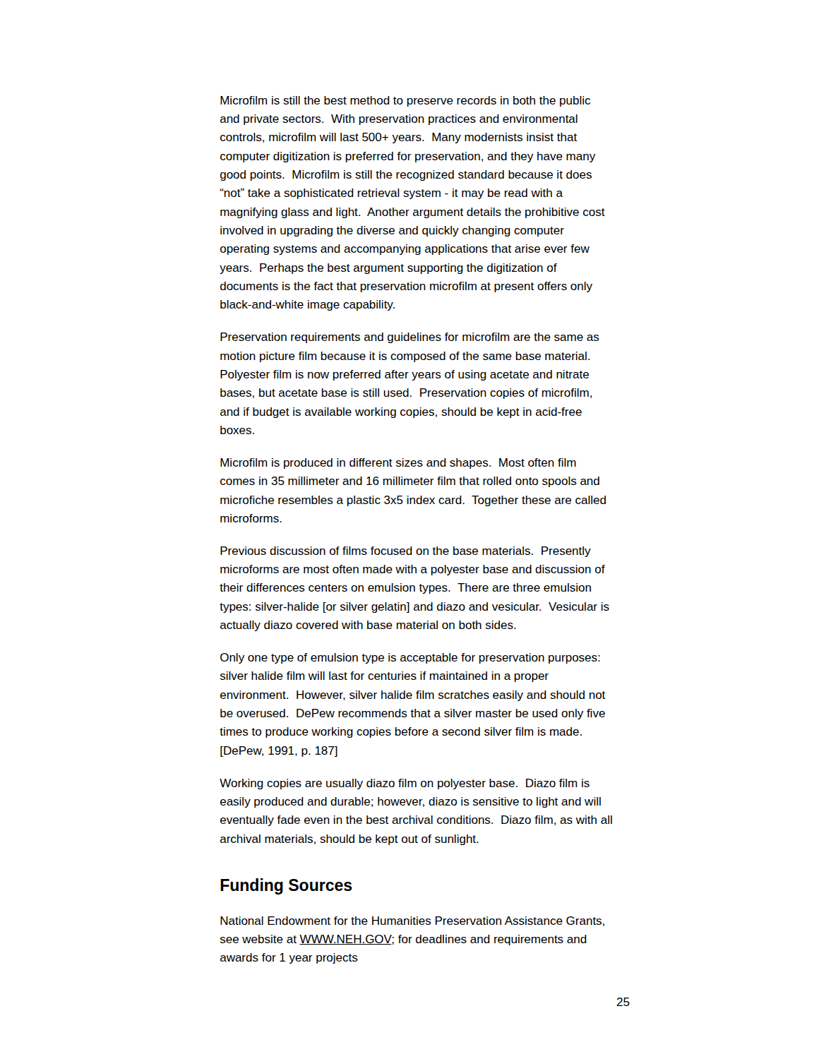Microfilm is still the best method to preserve records in both the public and private sectors. With preservation practices and environmental controls, microfilm will last 500+ years. Many modernists insist that computer digitization is preferred for preservation, and they have many good points. Microfilm is still the recognized standard because it does “not” take a sophisticated retrieval system - it may be read with a magnifying glass and light. Another argument details the prohibitive cost involved in upgrading the diverse and quickly changing computer operating systems and accompanying applications that arise ever few years. Perhaps the best argument supporting the digitization of documents is the fact that preservation microfilm at present offers only black-and-white image capability.
Preservation requirements and guidelines for microfilm are the same as motion picture film because it is composed of the same base material. Polyester film is now preferred after years of using acetate and nitrate bases, but acetate base is still used. Preservation copies of microfilm, and if budget is available working copies, should be kept in acid-free boxes.
Microfilm is produced in different sizes and shapes. Most often film comes in 35 millimeter and 16 millimeter film that rolled onto spools and microfiche resembles a plastic 3x5 index card. Together these are called microforms.
Previous discussion of films focused on the base materials. Presently microforms are most often made with a polyester base and discussion of their differences centers on emulsion types. There are three emulsion types: silver-halide [or silver gelatin] and diazo and vesicular. Vesicular is actually diazo covered with base material on both sides.
Only one type of emulsion type is acceptable for preservation purposes: silver halide film will last for centuries if maintained in a proper environment. However, silver halide film scratches easily and should not be overused. DePew recommends that a silver master be used only five times to produce working copies before a second silver film is made. [DePew, 1991, p. 187]
Working copies are usually diazo film on polyester base. Diazo film is easily produced and durable; however, diazo is sensitive to light and will eventually fade even in the best archival conditions. Diazo film, as with all archival materials, should be kept out of sunlight.
Funding Sources
National Endowment for the Humanities Preservation Assistance Grants, see website at WWW.NEH.GOV; for deadlines and requirements and awards for 1 year projects
25